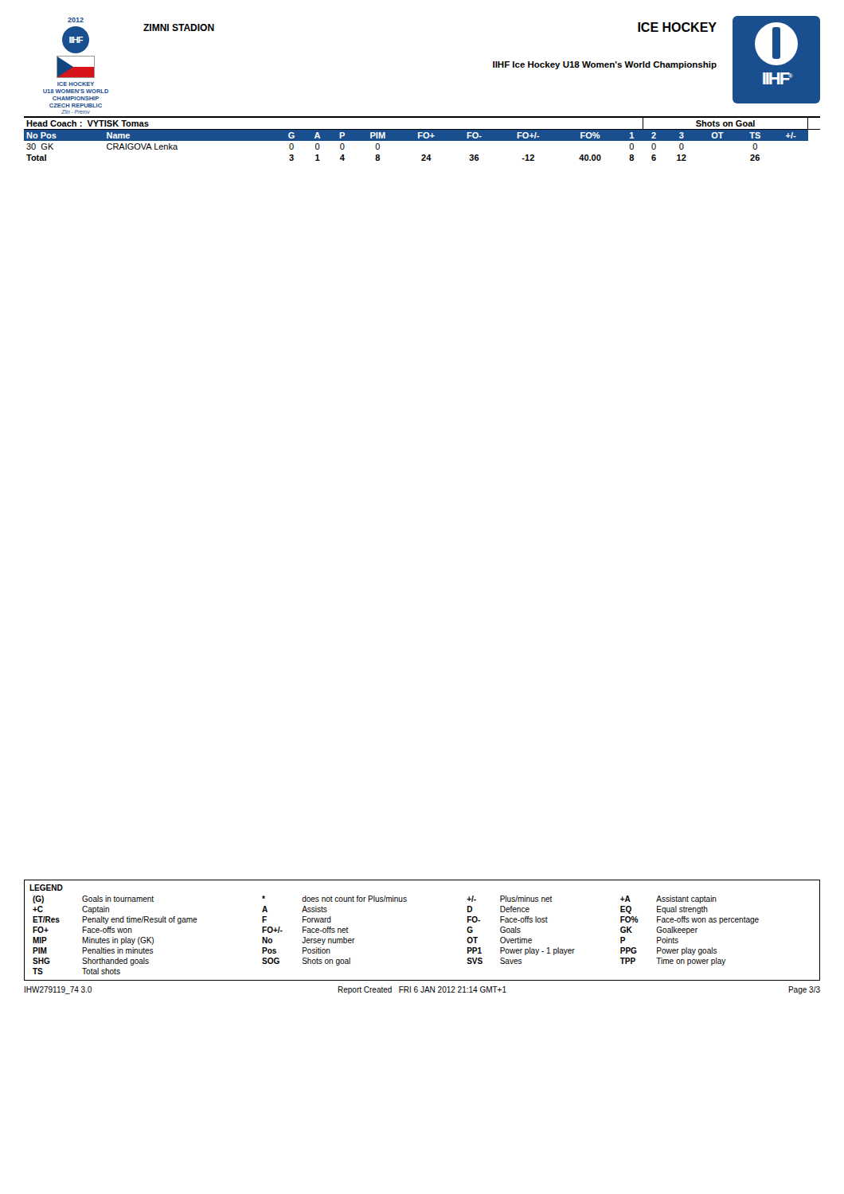2012
IIHF
ICE HOCKEY
U18 WOMEN'S WORLD
CHAMPIONSHIP
CZECH REPUBLIC
Zlin - Prerov
ZIMNI STADION
ICE HOCKEY
IIHF Ice Hockey U18 Women's World Championship
IIHF®
| Head Coach : VYTISK Tomas | Shots on Goal | |
| No Pos | Name | G | A | P | PIM | FO+ | FO- | FO+/- | FO% | 1 | 2 | 3 | OT | TS | +/- |
| 30 GK | CRAIGOVA Lenka | 0 | 0 | 0 | 0 | | | | | 0 | 0 | 0 | | 0 | |
| Total | 3 | 1 | 4 | 8 | 24 | 36 | -12 | 40.00 | 8 | 6 | 12 | | 26 | |
LEGEND
| (G) | Goals in tournament | * | does not count for Plus/minus | +/- | Plus/minus net | +A | Assistant captain |
| +C | Captain | A | Assists | D | Defence | EQ | Equal strength |
| ET/Res | Penalty end time/Result of game | F | Forward | FO- | Face-offs lost | FO% | Face-offs won as percentage |
| FO+ | Face-offs won | FO+/- | Face-offs net | G | Goals | GK | Goalkeeper |
| MIP | Minutes in play (GK) | No | Jersey number | OT | Overtime | P | Points |
| PIM | Penalties in minutes | Pos | Position | PP1 | Power play - 1 player | PPG | Power play goals |
| SHG | Shorthanded goals | SOG | Shots on goal | SVS | Saves | TPP | Time on power play |
| TS | Total shots | | | | | | |
IHW279119_74 3.0 Report Created FRI 6 JAN 2012 21:14 GMT+1 Page 3/3